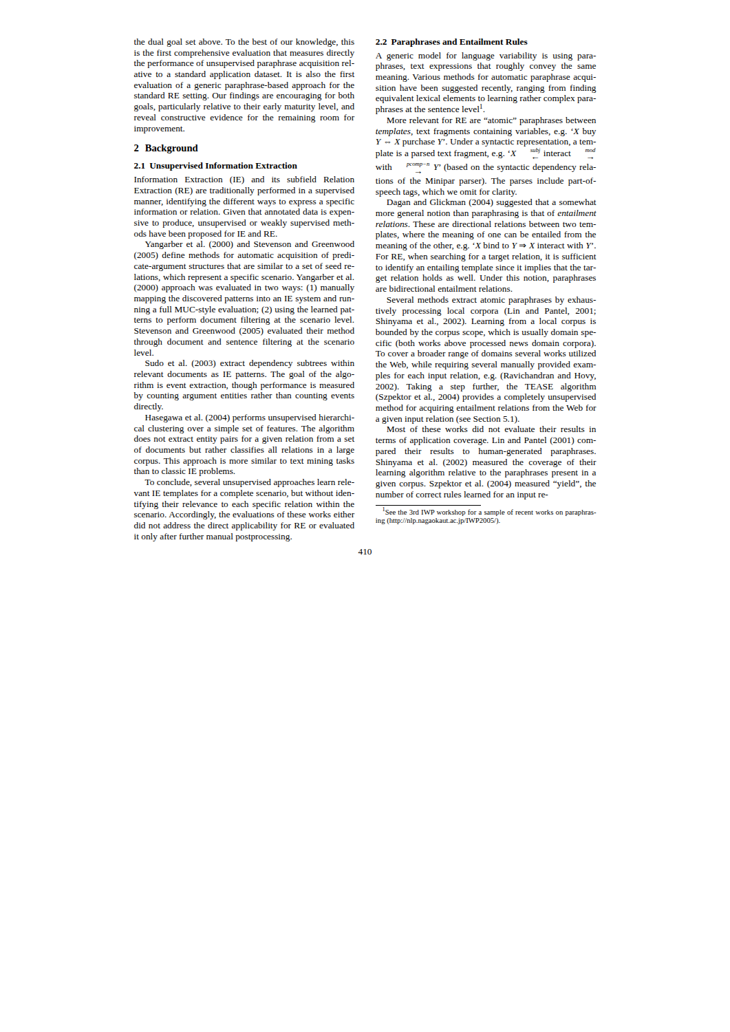the dual goal set above. To the best of our knowledge, this is the first comprehensive evaluation that measures directly the performance of unsupervised paraphrase acquisition relative to a standard application dataset. It is also the first evaluation of a generic paraphrase-based approach for the standard RE setting. Our findings are encouraging for both goals, particularly relative to their early maturity level, and reveal constructive evidence for the remaining room for improvement.
2 Background
2.1 Unsupervised Information Extraction
Information Extraction (IE) and its subfield Relation Extraction (RE) are traditionally performed in a supervised manner, identifying the different ways to express a specific information or relation. Given that annotated data is expensive to produce, unsupervised or weakly supervised methods have been proposed for IE and RE.
Yangarber et al. (2000) and Stevenson and Greenwood (2005) define methods for automatic acquisition of predicate-argument structures that are similar to a set of seed relations, which represent a specific scenario. Yangarber et al. (2000) approach was evaluated in two ways: (1) manually mapping the discovered patterns into an IE system and running a full MUC-style evaluation; (2) using the learned patterns to perform document filtering at the scenario level. Stevenson and Greenwood (2005) evaluated their method through document and sentence filtering at the scenario level.
Sudo et al. (2003) extract dependency subtrees within relevant documents as IE patterns. The goal of the algorithm is event extraction, though performance is measured by counting argument entities rather than counting events directly.
Hasegawa et al. (2004) performs unsupervised hierarchical clustering over a simple set of features. The algorithm does not extract entity pairs for a given relation from a set of documents but rather classifies all relations in a large corpus. This approach is more similar to text mining tasks than to classic IE problems.
To conclude, several unsupervised approaches learn relevant IE templates for a complete scenario, but without identifying their relevance to each specific relation within the scenario. Accordingly, the evaluations of these works either did not address the direct applicability for RE or evaluated it only after further manual postprocessing.
2.2 Paraphrases and Entailment Rules
A generic model for language variability is using paraphrases, text expressions that roughly convey the same meaning. Various methods for automatic paraphrase acquisition have been suggested recently, ranging from finding equivalent lexical elements to learning rather complex paraphrases at the sentence level1.
More relevant for RE are “atomic” paraphrases between templates, text fragments containing variables, e.g. ‘X buy Y ⇔ X purchase Y’. Under a syntactic representation, a template is a parsed text fragment, e.g. ‘X subj← interact mod→ with pcomp−n→ Y’ (based on the syntactic dependency relations of the Minipar parser). The parses include part-of-speech tags, which we omit for clarity.
Dagan and Glickman (2004) suggested that a somewhat more general notion than paraphrasing is that of entailment relations. These are directional relations between two templates, where the meaning of one can be entailed from the meaning of the other, e.g. ‘X bind to Y ⇒ X interact with Y’. For RE, when searching for a target relation, it is sufficient to identify an entailing template since it implies that the target relation holds as well. Under this notion, paraphrases are bidirectional entailment relations.
Several methods extract atomic paraphrases by exhaustively processing local corpora (Lin and Pantel, 2001; Shinyama et al., 2002). Learning from a local corpus is bounded by the corpus scope, which is usually domain specific (both works above processed news domain corpora). To cover a broader range of domains several works utilized the Web, while requiring several manually provided examples for each input relation, e.g. (Ravichandran and Hovy, 2002). Taking a step further, the TEASE algorithm (Szpektor et al., 2004) provides a completely unsupervised method for acquiring entailment relations from the Web for a given input relation (see Section 5.1).
Most of these works did not evaluate their results in terms of application coverage. Lin and Pantel (2001) compared their results to human-generated paraphrases. Shinyama et al. (2002) measured the coverage of their learning algorithm relative to the paraphrases present in a given corpus. Szpektor et al. (2004) measured “yield”, the number of correct rules learned for an input re-
1See the 3rd IWP workshop for a sample of recent works on paraphrasing (http://nlp.nagaokaut.ac.jp/IWP2005/).
410